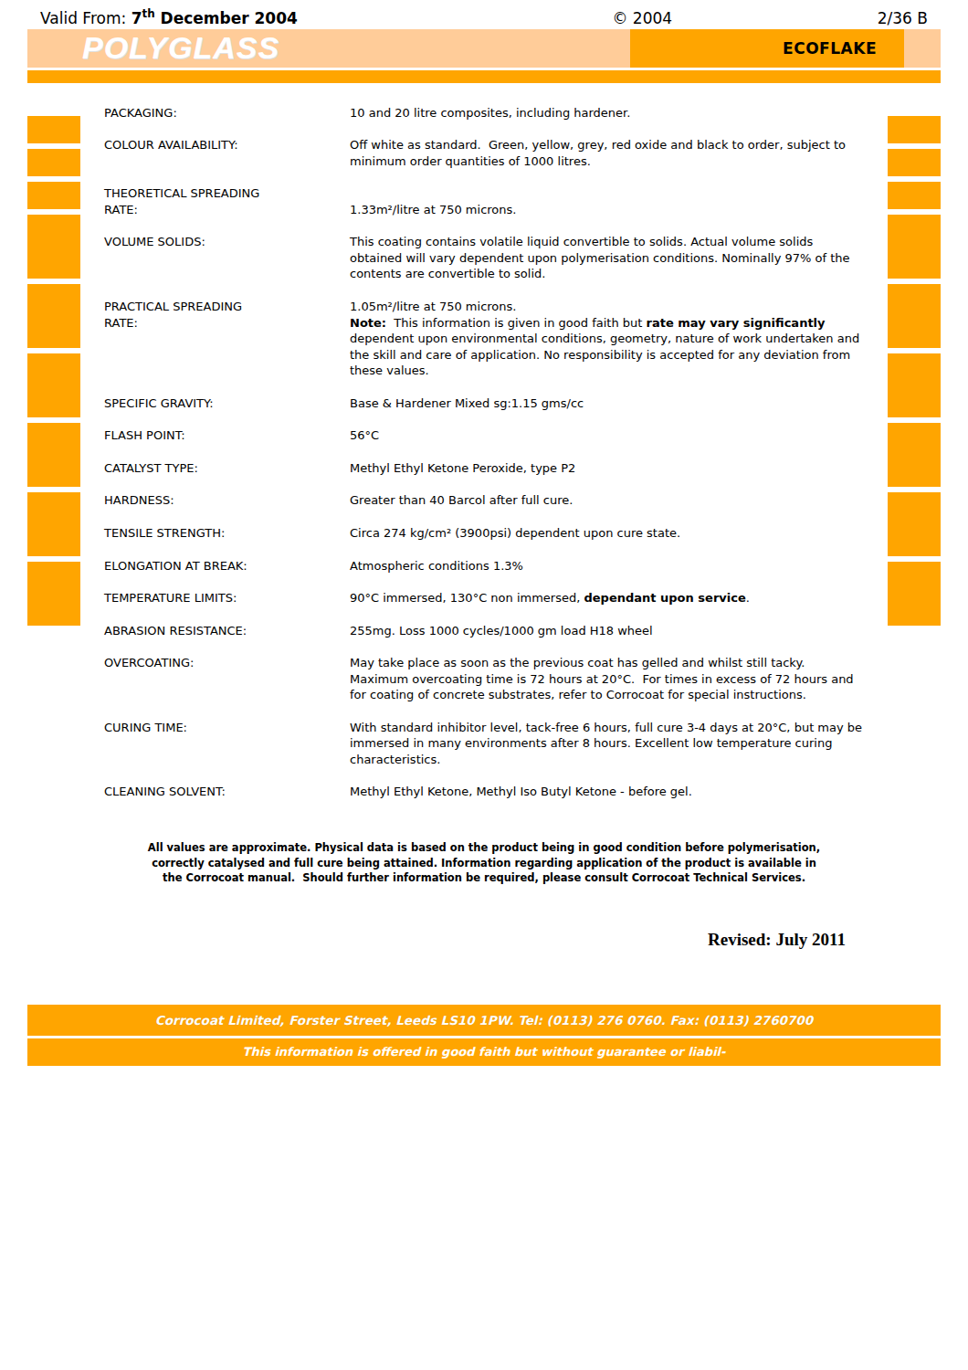Valid From: 7th December 2004
© 2004
2/36 B
POLYGLASS
ECOFLAKE
| PACKAGING: | 10 and 20 litre composites, including hardener. |
| COLOUR AVAILABILITY: | Off white as standard. Green, yellow, grey, red oxide and black to order, subject to minimum order quantities of 1000 litres. |
| THEORETICAL SPREADING RATE: | 1.33m²/litre at 750 microns. |
| VOLUME SOLIDS: | This coating contains volatile liquid convertible to solids. Actual volume solids obtained will vary dependent upon polymerisation conditions. Nominally 97% of the contents are convertible to solid. |
| PRACTICAL SPREADING RATE: | 1.05m²/litre at 750 microns. Note: This information is given in good faith but rate may vary significantly dependent upon environmental conditions, geometry, nature of work undertaken and the skill and care of application. No responsibility is accepted for any deviation from these values. |
| SPECIFIC GRAVITY: | Base & Hardener Mixed sg:1.15 gms/cc |
| FLASH POINT: | 56°C |
| CATALYST TYPE: | Methyl Ethyl Ketone Peroxide, type P2 |
| HARDNESS: | Greater than 40 Barcol after full cure. |
| TENSILE STRENGTH: | Circa 274 kg/cm² (3900psi) dependent upon cure state. |
| ELONGATION AT BREAK: | Atmospheric conditions 1.3% |
| TEMPERATURE LIMITS: | 90°C immersed, 130°C non immersed, dependant upon service . |
| ABRASION RESISTANCE: | 255mg. Loss 1000 cycles/1000 gm load H18 wheel |
| OVERCOATING: | May take place as soon as the previous coat has gelled and whilst still tacky. Maximum overcoating time is 72 hours at 20°C. For times in excess of 72 hours and for coating of concrete substrates, refer to Corrocoat for special instructions. |
| CURING TIME: | With standard inhibitor level, tack-free 6 hours, full cure 3-4 days at 20°C, but may be immersed in many environments after 8 hours. Excellent low temperature curing characteristics. |
| CLEANING SOLVENT: | Methyl Ethyl Ketone, Methyl Iso Butyl Ketone - before gel. |
All values are approximate. Physical data is based on the product being in good condition before polymerisation, correctly catalysed and full cure being attained. Information regarding application of the product is available in the Corrocoat manual. Should further information be required, please consult Corrocoat Technical Services.
Revised: July 2011
Corrocoat Limited, Forster Street, Leeds LS10 1PW. Tel: (0113) 276 0760. Fax: (0113) 2760700
This information is offered in good faith but without guarantee or liabil-